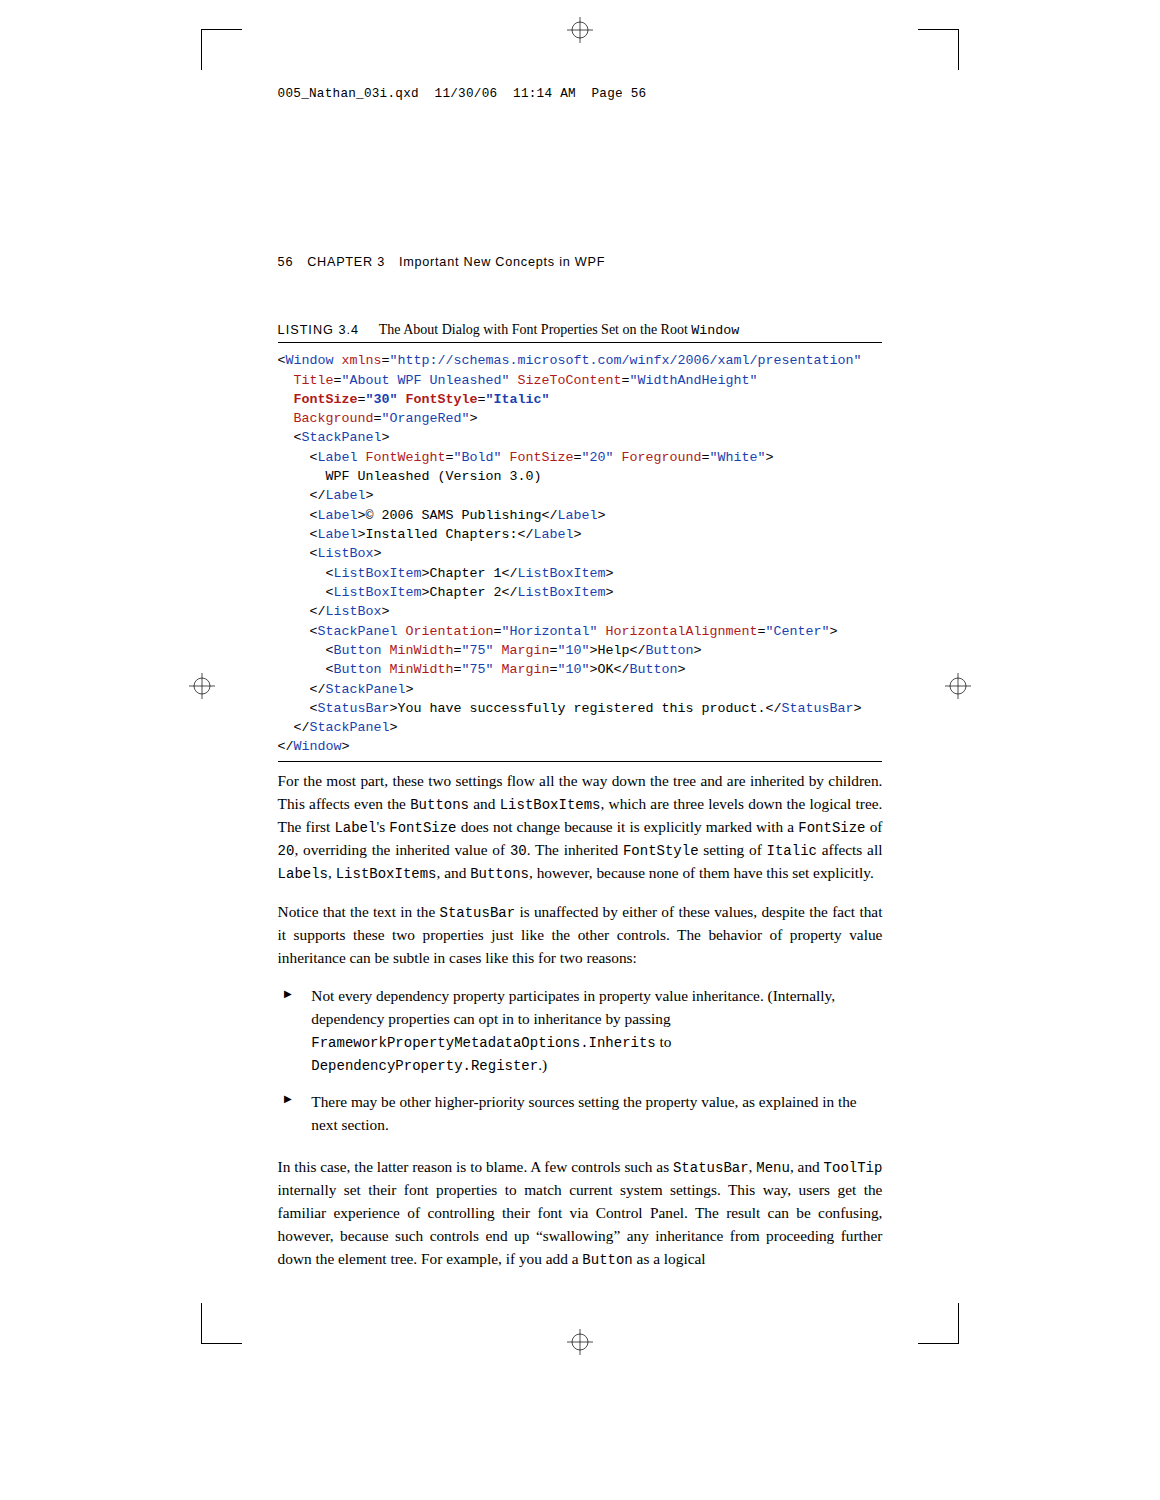005_Nathan_03i.qxd 11/30/06 11:14 AM Page 56
56 CHAPTER 3 Important New Concepts in WPF
LISTING 3.4 The About Dialog with Font Properties Set on the Root Window
<Window xmlns="http://schemas.microsoft.com/winfx/2006/xaml/presentation"
  Title="About WPF Unleashed" SizeToContent="WidthAndHeight"
  FontSize="30" FontStyle="Italic"
  Background="OrangeRed">
  <StackPanel>
    <Label FontWeight="Bold" FontSize="20" Foreground="White">
      WPF Unleashed (Version 3.0)
    </Label>
    <Label>© 2006 SAMS Publishing</Label>
    <Label>Installed Chapters:</Label>
    <ListBox>
      <ListBoxItem>Chapter 1</ListBoxItem>
      <ListBoxItem>Chapter 2</ListBoxItem>
    </ListBox>
    <StackPanel Orientation="Horizontal" HorizontalAlignment="Center">
      <Button MinWidth="75" Margin="10">Help</Button>
      <Button MinWidth="75" Margin="10">OK</Button>
    </StackPanel>
    <StatusBar>You have successfully registered this product.</StatusBar>
  </StackPanel>
</Window>
For the most part, these two settings flow all the way down the tree and are inherited by children. This affects even the Buttons and ListBoxItems, which are three levels down the logical tree. The first Label's FontSize does not change because it is explicitly marked with a FontSize of 20, overriding the inherited value of 30. The inherited FontStyle setting of Italic affects all Labels, ListBoxItems, and Buttons, however, because none of them have this set explicitly.
Notice that the text in the StatusBar is unaffected by either of these values, despite the fact that it supports these two properties just like the other controls. The behavior of property value inheritance can be subtle in cases like this for two reasons:
Not every dependency property participates in property value inheritance. (Internally, dependency properties can opt in to inheritance by passing FrameworkPropertyMetadataOptions.Inherits to DependencyProperty.Register.)
There may be other higher-priority sources setting the property value, as explained in the next section.
In this case, the latter reason is to blame. A few controls such as StatusBar, Menu, and ToolTip internally set their font properties to match current system settings. This way, users get the familiar experience of controlling their font via Control Panel. The result can be confusing, however, because such controls end up “swallowing” any inheritance from proceeding further down the element tree. For example, if you add a Button as a logical